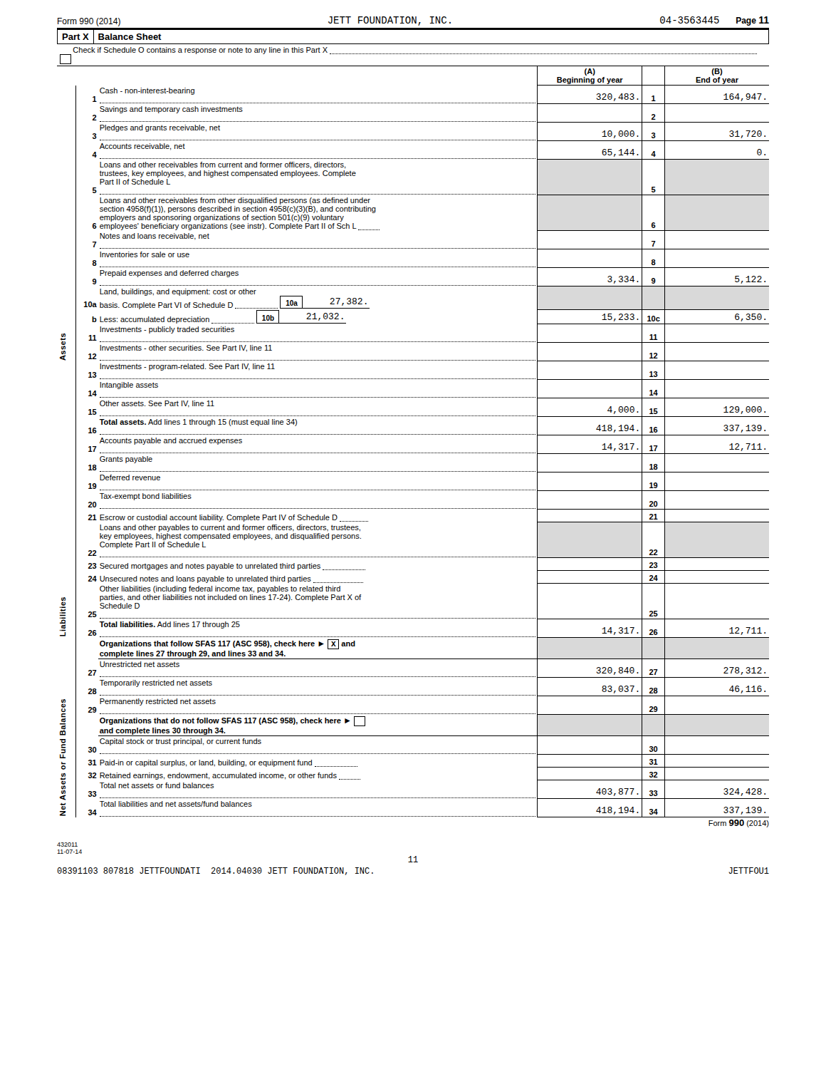Form 990 (2014)
JETT FOUNDATION, INC.
04-3563445 Page 11
Part X
Balance Sheet
Check if Schedule O contains a response or note to any line in this Part X
| | | | (A) Beginning of year | | (B) End of year |
| Assets | 1 | Cash - non-interest-bearing | 320,483. | 1 | 164,947. |
| 2 | Savings and temporary cash investments | | 2 | |
| 3 | Pledges and grants receivable, net | 10,000. | 3 | 31,720. |
| 4 | Accounts receivable, net | 65,144. | 4 | 0. |
| 5 | Loans and other receivables from current and former officers, directors, trustees, key employees, and highest compensated employees. Complete Part II of Schedule L | | 5 | |
| 6 | Loans and other receivables from other disqualified persons (as defined under section 4958(f)(1)), persons described in section 4958(c)(3)(B), and contributing employers and sponsoring organizations of section 501(c)(9) voluntary employees' beneficiary organizations (see instr). Complete Part II of Sch L | | 6 | |
| 7 | Notes and loans receivable, net | | 7 | |
| 8 | Inventories for sale or use | | 8 | |
| 9 | Prepaid expenses and deferred charges | 3,334. | 9 | 5,122. |
| 10a | Land, buildings, and equipment: cost or other basis. Complete Part VI of Schedule D / 10a / 27,382. / | | | |
| b | Less: accumulated depreciation / 10b / 21,032. / | 15,233. | 10c | 6,350. |
| 11 | Investments - publicly traded securities | | 11 | |
| 12 | Investments - other securities. See Part IV, line 11 | | 12 | |
| | 13 | Investments - program-related. See Part IV, line 11 | | 13 | |
| | 14 | Intangible assets | | 14 | |
| | 15 | Other assets. See Part IV, line 11 | 4,000. | 15 | 129,000. |
| | 16 | Total assets. Add lines 1 through 15 (must equal line 34) | 418,194. | 16 | 337,139. |
| Liabilities | 17 | Accounts payable and accrued expenses | 14,317. | 17 | 12,711. |
| 18 | Grants payable | | 18 | |
| 19 | Deferred revenue | | 19 | |
| 20 | Tax-exempt bond liabilities | | 20 | |
| 21 | Escrow or custodial account liability. Complete Part IV of Schedule D | | 21 | |
| 22 | Loans and other payables to current and former officers, directors, trustees, key employees, highest compensated employees, and disqualified persons. Complete Part II of Schedule L | | 22 | |
| 23 | Secured mortgages and notes payable to unrelated third parties | | 23 | |
| 24 | Unsecured notes and loans payable to unrelated third parties | | 24 | |
| 25 | Other liabilities (including federal income tax, payables to related third parties, and other liabilities not included on lines 17-24). Complete Part X of Schedule D | | 25 | |
| 26 | Total liabilities. Add lines 17 through 25 | 14,317. | 26 | 12,711. |
| Net Assets or Fund Balances | | Organizations that follow SFAS 117 (ASC 958), check here ► X and complete lines 27 through 29, and lines 33 and 34. | | | |
| 27 | Unrestricted net assets | 320,840. | 27 | 278,312. |
| 28 | Temporarily restricted net assets | 83,037. | 28 | 46,116. |
| 29 | Permanently restricted net assets | | 29 | |
| | Organizations that do not follow SFAS 117 (ASC 958), check here ► and complete lines 30 through 34. | | | |
| 30 | Capital stock or trust principal, or current funds | | 30 | |
| 31 | Paid-in or capital surplus, or land, building, or equipment fund | | 31 | |
| 32 | Retained earnings, endowment, accumulated income, or other funds | | 32 | |
| 33 | Total net assets or fund balances | 403,877. | 33 | 324,428. |
| 34 | Total liabilities and net assets/fund balances | 418,194. | 34 | 337,139. |
Form 990 (2014)
432011
11-07-14
11
08391103 807818 JETTFOUNDATI 2014.04030 JETT FOUNDATION, INC.
JETTFOU1